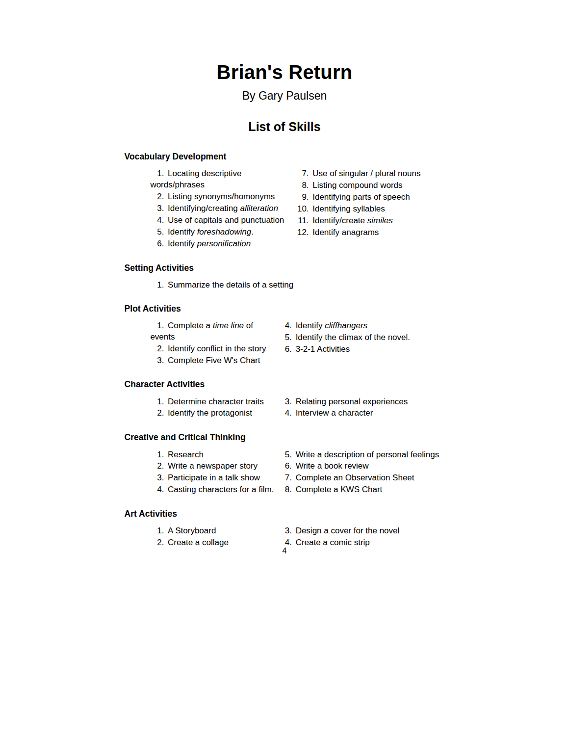Brian's Return
By Gary Paulsen
List of Skills
Vocabulary Development
1. Locating descriptive words/phrases
2. Listing synonyms/homonyms
3. Identifying/creating alliteration
4. Use of capitals and punctuation
5. Identify foreshadowing.
6. Identify personification
7. Use of singular / plural nouns
8. Listing compound words
9. Identifying parts of speech
10. Identifying syllables
11. Identify/create similes
12. Identify anagrams
Setting Activities
1. Summarize the details of a setting
Plot Activities
1. Complete a time line of events
2. Identify conflict in the story
3. Complete Five W's Chart
4. Identify cliffhangers
5. Identify the climax of the novel.
6. 3-2-1 Activities
Character Activities
1. Determine character traits
2. Identify the protagonist
3. Relating personal experiences
4. Interview a character
Creative and Critical Thinking
1. Research
2. Write a newspaper story
3. Participate in a talk show
4. Casting characters for a film.
5. Write a description of personal feelings
6. Write a book review
7. Complete an Observation Sheet
8. Complete a KWS Chart
Art Activities
1. A Storyboard
2. Create a collage
3. Design a cover for the novel
4. Create a comic strip
4